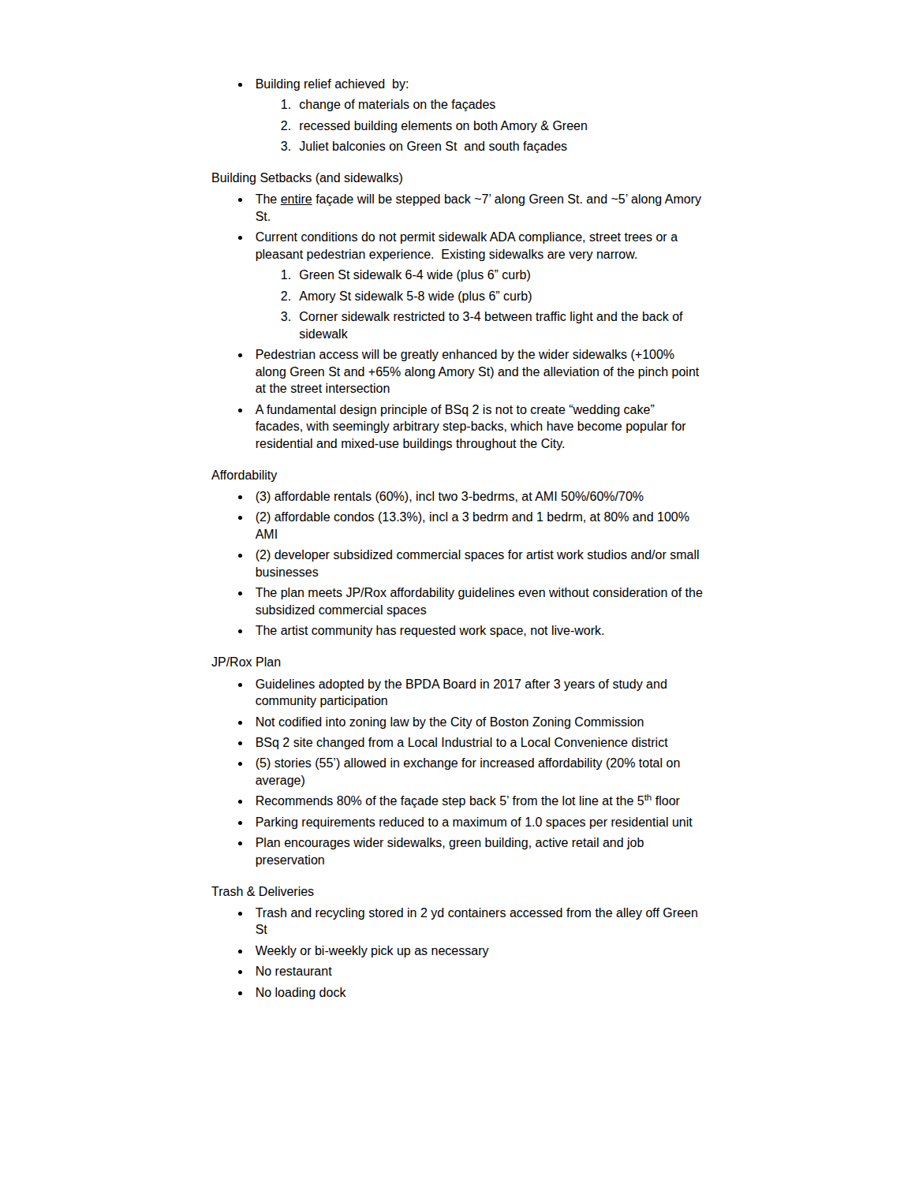Building relief achieved by:
change of materials on the façades
recessed building elements on both Amory & Green
Juliet balconies on Green St and south façades
Building Setbacks (and sidewalks)
The entire façade will be stepped back ~7’ along Green St. and ~5’ along Amory St.
Current conditions do not permit sidewalk ADA compliance, street trees or a pleasant pedestrian experience. Existing sidewalks are very narrow.
Green St sidewalk 6-4 wide (plus 6” curb)
Amory St sidewalk 5-8 wide (plus 6” curb)
Corner sidewalk restricted to 3-4 between traffic light and the back of sidewalk
Pedestrian access will be greatly enhanced by the wider sidewalks (+100% along Green St and +65% along Amory St) and the alleviation of the pinch point at the street intersection
A fundamental design principle of BSq 2 is not to create “wedding cake” facades, with seemingly arbitrary step-backs, which have become popular for residential and mixed-use buildings throughout the City.
Affordability
(3) affordable rentals (60%), incl two 3-bedrms, at AMI 50%/60%/70%
(2) affordable condos (13.3%), incl a 3 bedrm and 1 bedrm, at 80% and 100% AMI
(2) developer subsidized commercial spaces for artist work studios and/or small businesses
The plan meets JP/Rox affordability guidelines even without consideration of the subsidized commercial spaces
The artist community has requested work space, not live-work.
JP/Rox Plan
Guidelines adopted by the BPDA Board in 2017 after 3 years of study and community participation
Not codified into zoning law by the City of Boston Zoning Commission
BSq 2 site changed from a Local Industrial to a Local Convenience district
(5) stories (55’) allowed in exchange for increased affordability (20% total on average)
Recommends 80% of the façade step back 5’ from the lot line at the 5th floor
Parking requirements reduced to a maximum of 1.0 spaces per residential unit
Plan encourages wider sidewalks, green building, active retail and job preservation
Trash & Deliveries
Trash and recycling stored in 2 yd containers accessed from the alley off Green St
Weekly or bi-weekly pick up as necessary
No restaurant
No loading dock